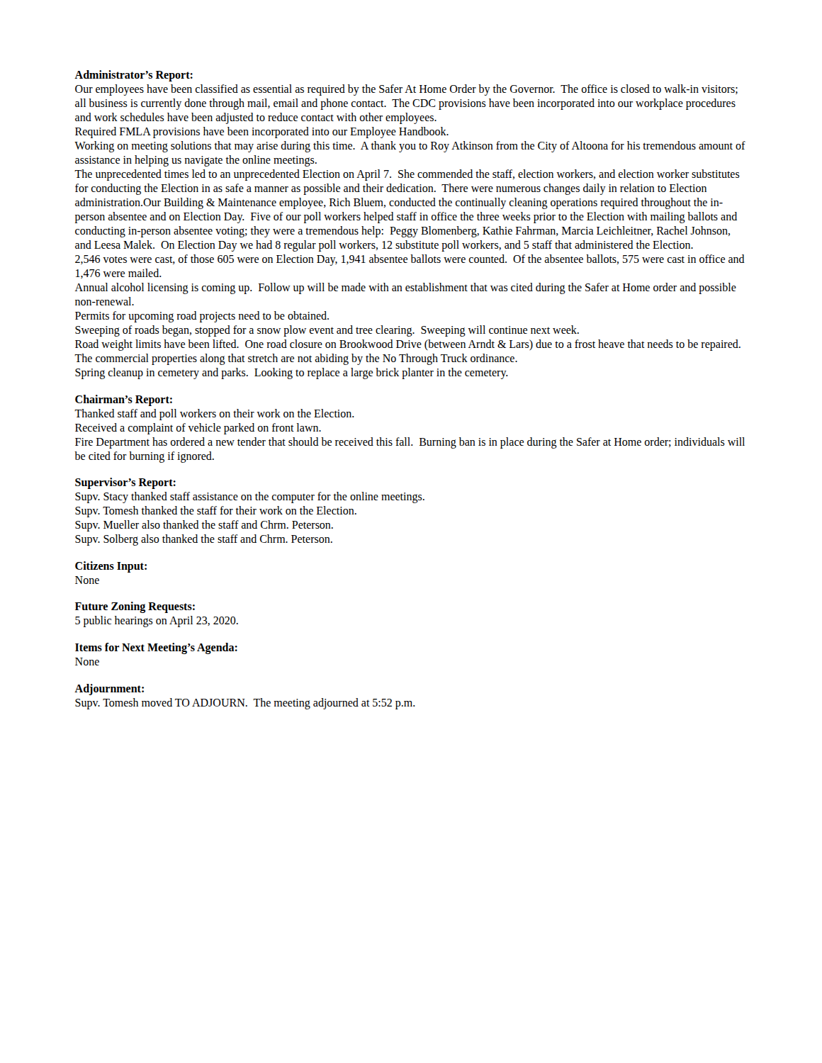Administrator’s Report:
Our employees have been classified as essential as required by the Safer At Home Order by the Governor. The office is closed to walk-in visitors; all business is currently done through mail, email and phone contact. The CDC provisions have been incorporated into our workplace procedures and work schedules have been adjusted to reduce contact with other employees.
Required FMLA provisions have been incorporated into our Employee Handbook.
Working on meeting solutions that may arise during this time. A thank you to Roy Atkinson from the City of Altoona for his tremendous amount of assistance in helping us navigate the online meetings.
The unprecedented times led to an unprecedented Election on April 7. She commended the staff, election workers, and election worker substitutes for conducting the Election in as safe a manner as possible and their dedication. There were numerous changes daily in relation to Election administration.Our Building & Maintenance employee, Rich Bluem, conducted the continually cleaning operations required throughout the in-person absentee and on Election Day. Five of our poll workers helped staff in office the three weeks prior to the Election with mailing ballots and conducting in-person absentee voting; they were a tremendous help: Peggy Blomenberg, Kathie Fahrman, Marcia Leichleitner, Rachel Johnson, and Leesa Malek. On Election Day we had 8 regular poll workers, 12 substitute poll workers, and 5 staff that administered the Election.
2,546 votes were cast, of those 605 were on Election Day, 1,941 absentee ballots were counted. Of the absentee ballots, 575 were cast in office and 1,476 were mailed.
Annual alcohol licensing is coming up. Follow up will be made with an establishment that was cited during the Safer at Home order and possible non-renewal.
Permits for upcoming road projects need to be obtained.
Sweeping of roads began, stopped for a snow plow event and tree clearing. Sweeping will continue next week.
Road weight limits have been lifted. One road closure on Brookwood Drive (between Arndt & Lars) due to a frost heave that needs to be repaired. The commercial properties along that stretch are not abiding by the No Through Truck ordinance.
Spring cleanup in cemetery and parks. Looking to replace a large brick planter in the cemetery.
Chairman’s Report:
Thanked staff and poll workers on their work on the Election.
Received a complaint of vehicle parked on front lawn.
Fire Department has ordered a new tender that should be received this fall. Burning ban is in place during the Safer at Home order; individuals will be cited for burning if ignored.
Supervisor’s Report:
Supv. Stacy thanked staff assistance on the computer for the online meetings.
Supv. Tomesh thanked the staff for their work on the Election.
Supv. Mueller also thanked the staff and Chrm. Peterson.
Supv. Solberg also thanked the staff and Chrm. Peterson.
Citizens Input:
None
Future Zoning Requests:
5 public hearings on April 23, 2020.
Items for Next Meeting’s Agenda:
None
Adjournment:
Supv. Tomesh moved TO ADJOURN. The meeting adjourned at 5:52 p.m.